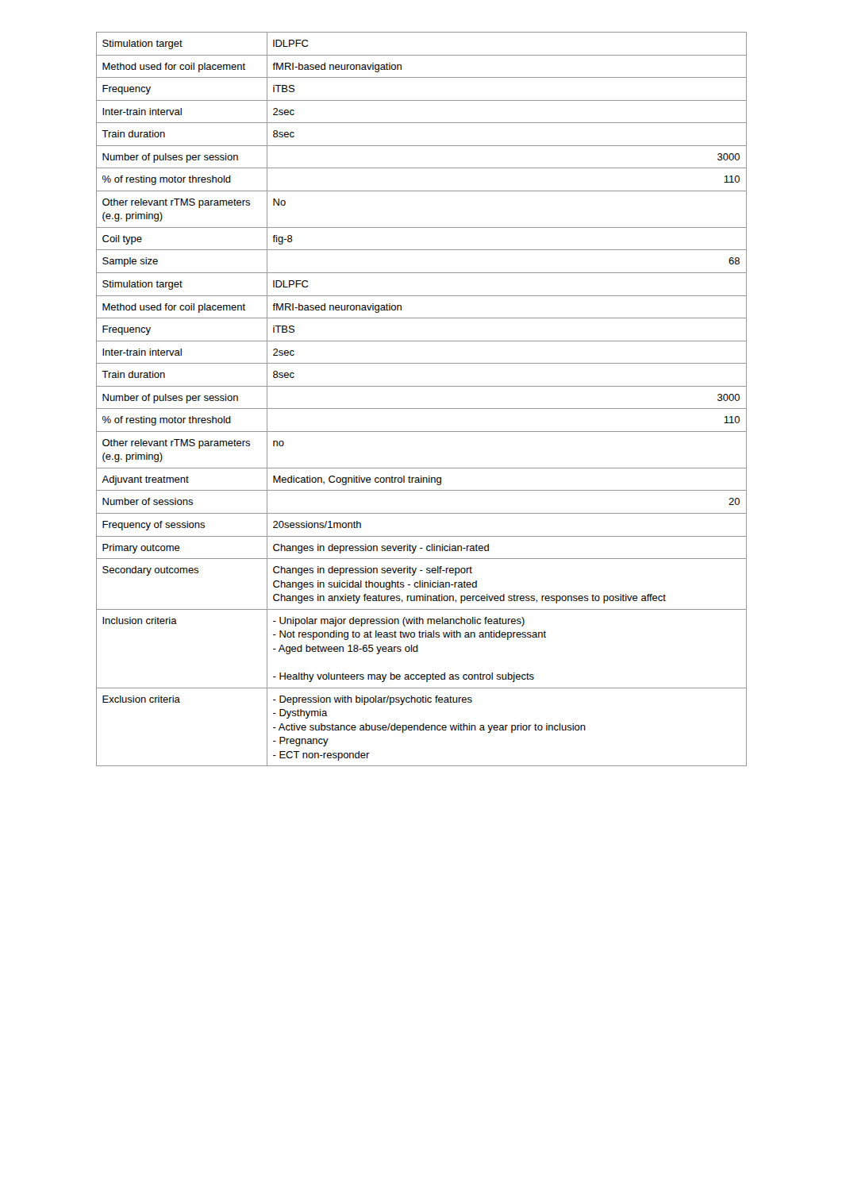| Stimulation target | lDLPFC |
| Method used for coil placement | fMRI-based neuronavigation |
| Frequency | iTBS |
| Inter-train interval | 2sec |
| Train duration | 8sec |
| Number of pulses per session | 3000 |
| % of resting motor threshold | 110 |
| Other relevant rTMS parameters (e.g. priming) | No |
| Coil type | fig-8 |
| Sample size | 68 |
| Stimulation target | lDLPFC |
| Method used for coil placement | fMRI-based neuronavigation |
| Frequency | iTBS |
| Inter-train interval | 2sec |
| Train duration | 8sec |
| Number of pulses per session | 3000 |
| % of resting motor threshold | 110 |
| Other relevant rTMS parameters (e.g. priming) | no |
| Adjuvant treatment | Medication, Cognitive control training |
| Number of sessions | 20 |
| Frequency of sessions | 20sessions/1month |
| Primary outcome | Changes in depression severity - clinician-rated |
| Secondary outcomes | Changes in depression severity - self-report Changes in suicidal thoughts - clinician-rated Changes in anxiety features, rumination, perceived stress, responses to positive affect |
| Inclusion criteria | - Unipolar major depression (with melancholic features) - Not responding to at least two trials with an antidepressant - Aged between 18-65 years old - Healthy volunteers may be accepted as control subjects |
| Exclusion criteria | - Depression with bipolar/psychotic features - Dysthymia - Active substance abuse/dependence within a year prior to inclusion - Pregnancy - ECT non-responder |